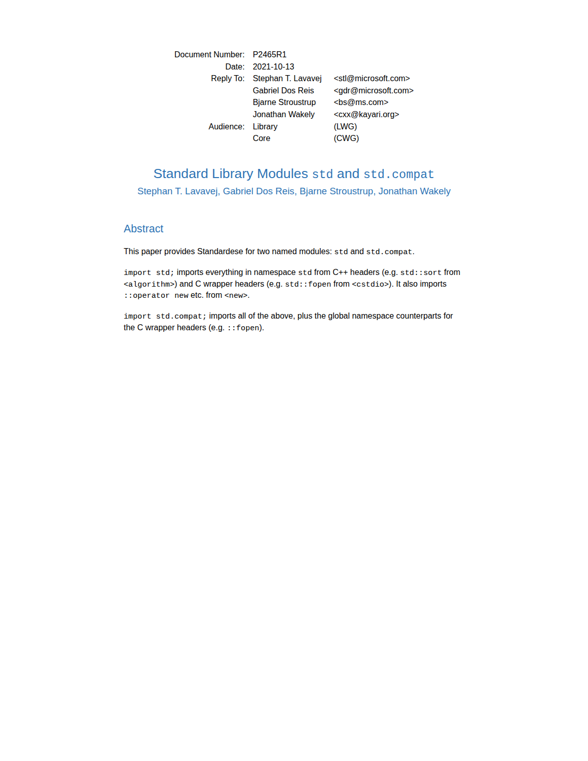| Document Number: | P2465R1 | |
| Date: | 2021-10-13 | |
| Reply To: | Stephan T. Lavavej | <stl@microsoft.com> |
| | Gabriel Dos Reis | <gdr@microsoft.com> |
| | Bjarne Stroustrup | <bs@ms.com> |
| | Jonathan Wakely | <cxx@kayari.org> |
| Audience: | Library | (LWG) |
| | Core | (CWG) |
Standard Library Modules std and std.compat
Stephan T. Lavavej, Gabriel Dos Reis, Bjarne Stroustrup, Jonathan Wakely
Abstract
This paper provides Standardese for two named modules: std and std.compat.
import std; imports everything in namespace std from C++ headers (e.g. std::sort from <algorithm>) and C wrapper headers (e.g. std::fopen from <cstdio>). It also imports ::operator new etc. from <new>.
import std.compat; imports all of the above, plus the global namespace counterparts for the C wrapper headers (e.g. ::fopen).